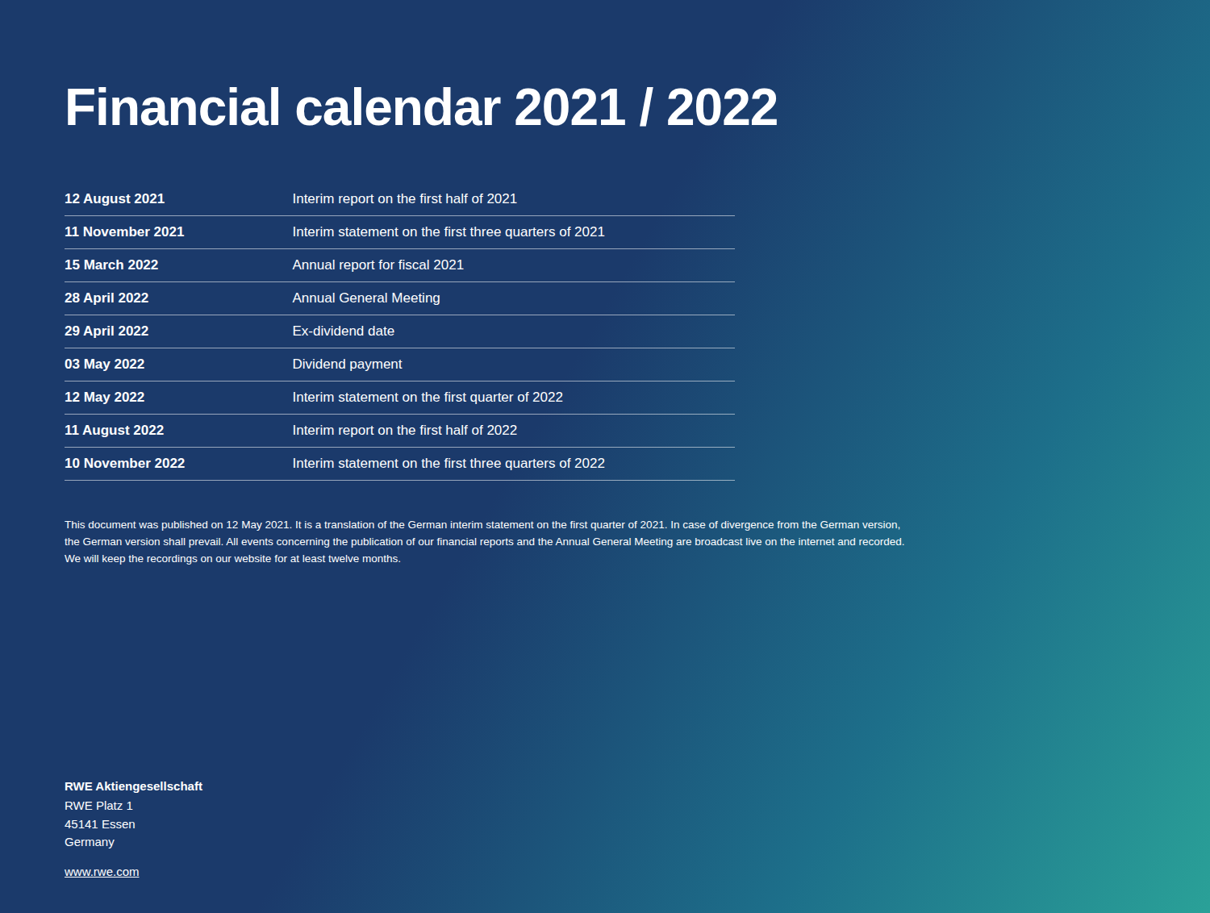Financial calendar 2021 / 2022
| 12 August 2021 | Interim report on the first half of 2021 |
| 11 November 2021 | Interim statement on the first three quarters of 2021 |
| 15 March 2022 | Annual report for fiscal 2021 |
| 28 April 2022 | Annual General Meeting |
| 29 April 2022 | Ex-dividend date |
| 03 May 2022 | Dividend payment |
| 12 May 2022 | Interim statement on the first quarter of 2022 |
| 11 August 2022 | Interim report on the first half of 2022 |
| 10 November 2022 | Interim statement on the first three quarters of 2022 |
This document was published on 12 May 2021. It is a translation of the German interim statement on the first quarter of 2021. In case of divergence from the German version, the German version shall prevail. All events concerning the publication of our financial reports and the Annual General Meeting are broadcast live on the internet and recorded. We will keep the recordings on our website for at least twelve months.
RWE Aktiengesellschaft
RWE Platz 1
45141 Essen
Germany
www.rwe.com